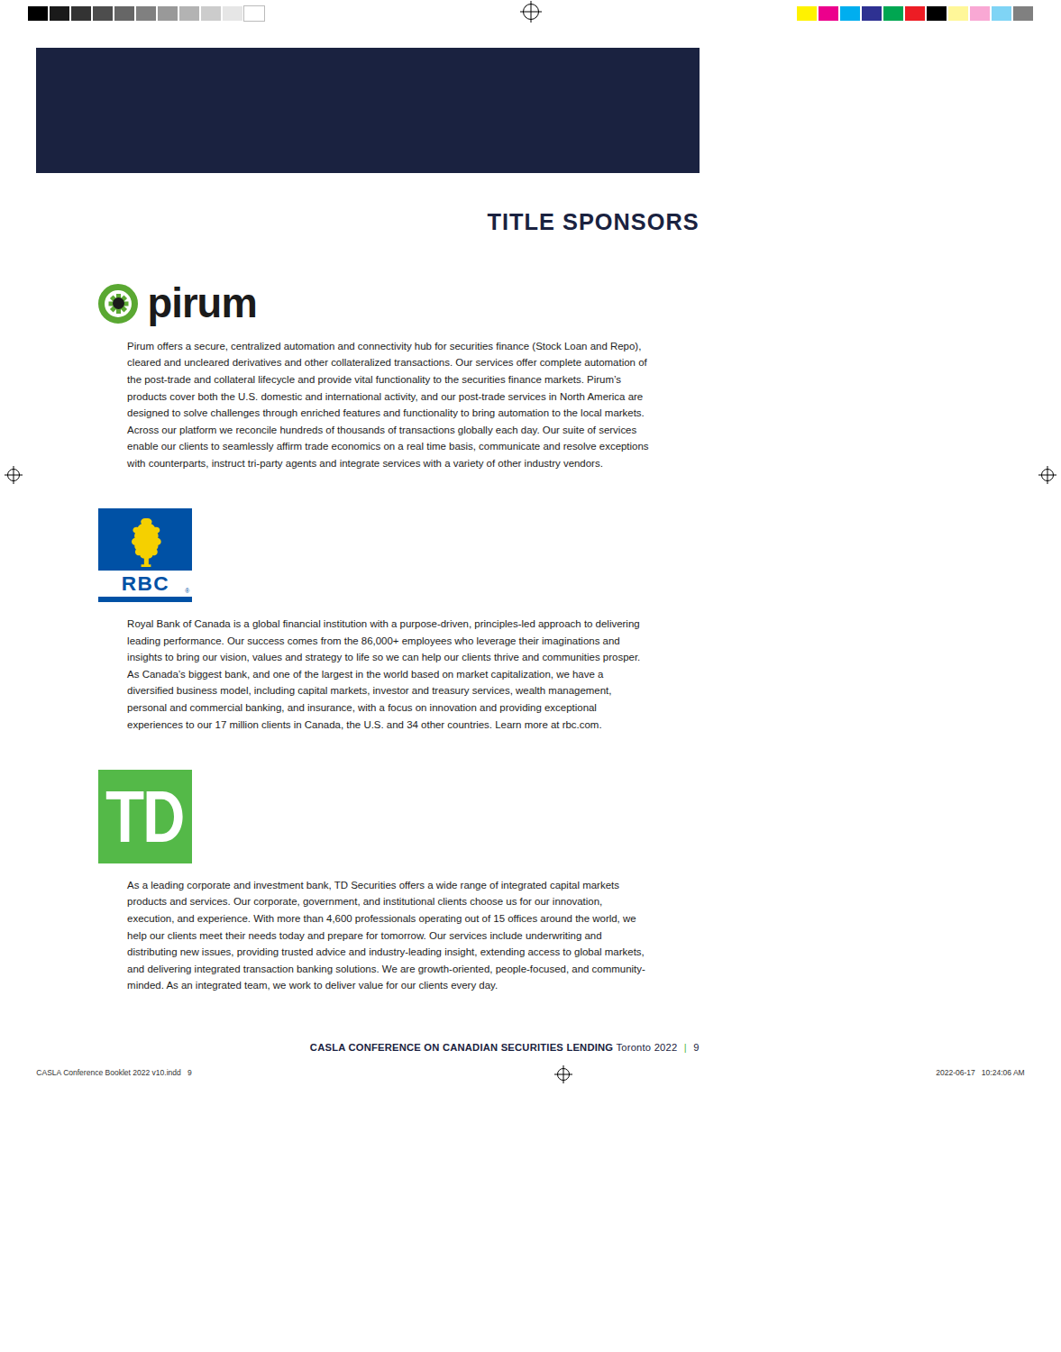TITLE SPONSORS
pirum
Pirum offers a secure, centralized automation and connectivity hub for securities finance (Stock Loan and Repo), cleared and uncleared derivatives and other collateralized transactions. Our services offer complete automation of the post-trade and collateral lifecycle and provide vital functionality to the securities finance markets. Pirum’s products cover both the U.S. domestic and international activity, and our post-trade services in North America are designed to solve challenges through enriched features and functionality to bring automation to the local markets. Across our platform we reconcile hundreds of thousands of transactions globally each day. Our suite of services enable our clients to seamlessly affirm trade economics on a real time basis, communicate and resolve exceptions with counterparts, instruct tri-party agents and integrate services with a variety of other industry vendors.
RBC®
Royal Bank of Canada is a global financial institution with a purpose-driven, principles-led approach to delivering leading performance. Our success comes from the 86,000+ employees who leverage their imaginations and insights to bring our vision, values and strategy to life so we can help our clients thrive and communities prosper. As Canada’s biggest bank, and one of the largest in the world based on market capitalization, we have a diversified business model, including capital markets, investor and treasury services, wealth management, personal and commercial banking, and insurance, with a focus on innovation and providing exceptional experiences to our 17 million clients in Canada, the U.S. and 34 other countries. Learn more at rbc.com.
As a leading corporate and investment bank, TD Securities offers a wide range of integrated capital markets products and services. Our corporate, government, and institutional clients choose us for our innovation, execution, and experience. With more than 4,600 professionals operating out of 15 offices around the world, we help our clients meet their needs today and prepare for tomorrow. Our services include underwriting and distributing new issues, providing trusted advice and industry-leading insight, extending access to global markets, and delivering integrated transaction banking solutions. We are growth-oriented, people-focused, and community-minded. As an integrated team, we work to deliver value for our clients every day.
CASLA CONFERENCE ON CANADIAN SECURITIES LENDING Toronto 2022 | 9
CASLA Conference Booklet 2022 v10.indd 9 2022-06-17 10:24:06 AM